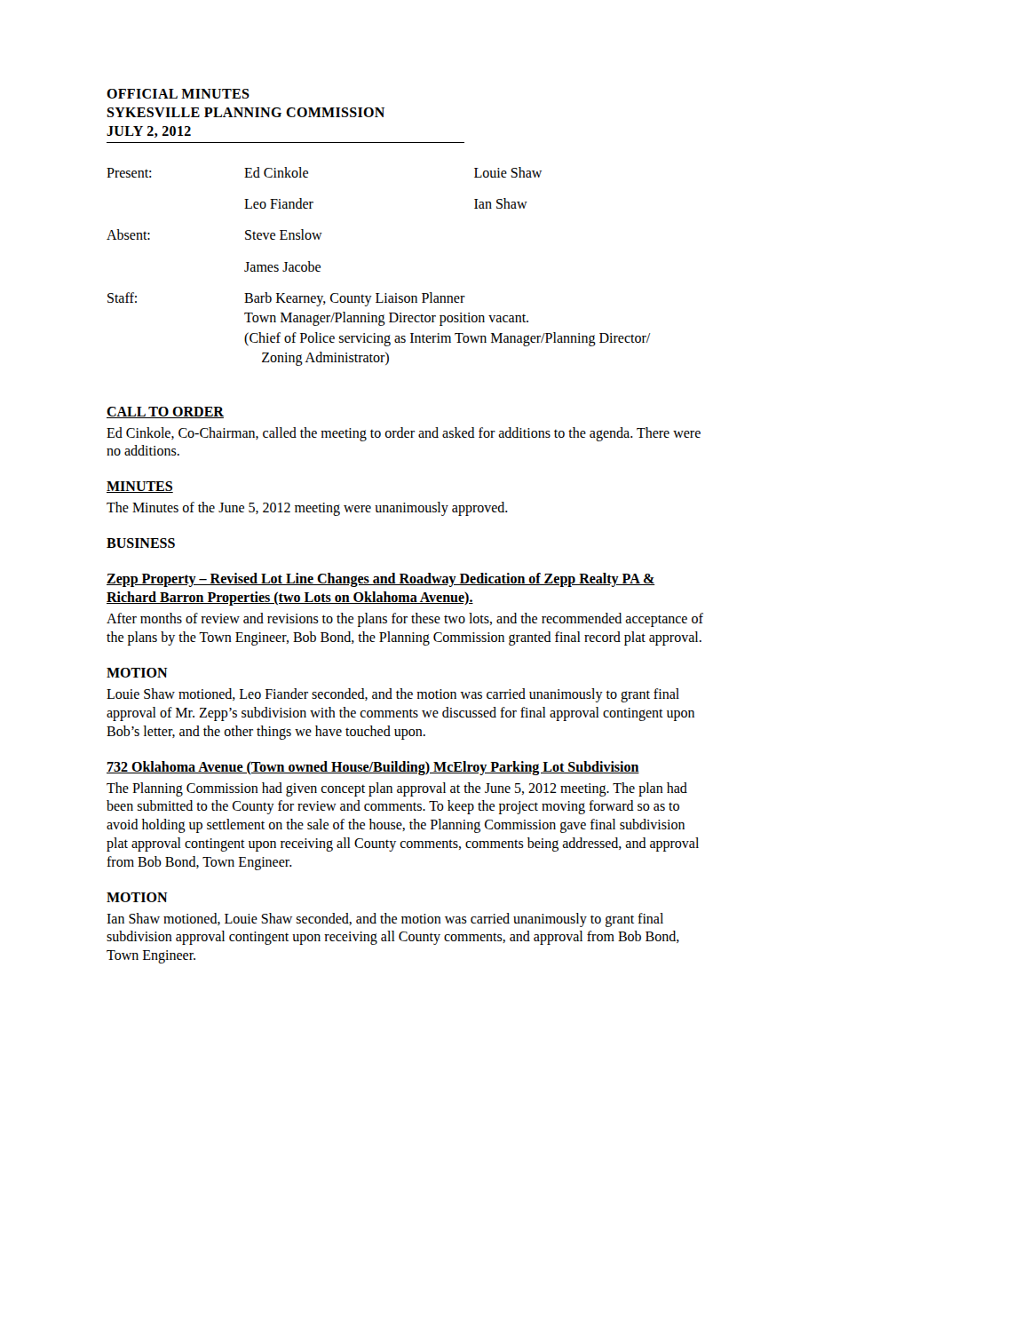OFFICIAL MINUTES
SYKESVILLE PLANNING COMMISSION
JULY 2, 2012
| Present: | Ed Cinkole | Louie Shaw |
| | Leo Fiander | Ian Shaw |
| Absent: | Steve Enslow |
| | James Jacobe |
| Staff: | Barb Kearney, County Liaison Planner Town Manager/Planning Director position vacant. (Chief of Police servicing as Interim Town Manager/Planning Director/ Zoning Administrator) |
CALL TO ORDER
Ed Cinkole, Co-Chairman, called the meeting to order and asked for additions to the agenda. There were no additions.
MINUTES
The Minutes of the June 5, 2012 meeting were unanimously approved.
BUSINESS
Zepp Property – Revised Lot Line Changes and Roadway Dedication of Zepp Realty PA & Richard Barron Properties (two Lots on Oklahoma Avenue).
After months of review and revisions to the plans for these two lots, and the recommended acceptance of the plans by the Town Engineer, Bob Bond, the Planning Commission granted final record plat approval.
MOTION
Louie Shaw motioned, Leo Fiander seconded, and the motion was carried unanimously to grant final approval of Mr. Zepp’s subdivision with the comments we discussed for final approval contingent upon Bob’s letter, and the other things we have touched upon.
732 Oklahoma Avenue (Town owned House/Building) McElroy Parking Lot Subdivision
The Planning Commission had given concept plan approval at the June 5, 2012 meeting. The plan had been submitted to the County for review and comments. To keep the project moving forward so as to avoid holding up settlement on the sale of the house, the Planning Commission gave final subdivision plat approval contingent upon receiving all County comments, comments being addressed, and approval from Bob Bond, Town Engineer.
MOTION
Ian Shaw motioned, Louie Shaw seconded, and the motion was carried unanimously to grant final subdivision approval contingent upon receiving all County comments, and approval from Bob Bond, Town Engineer.